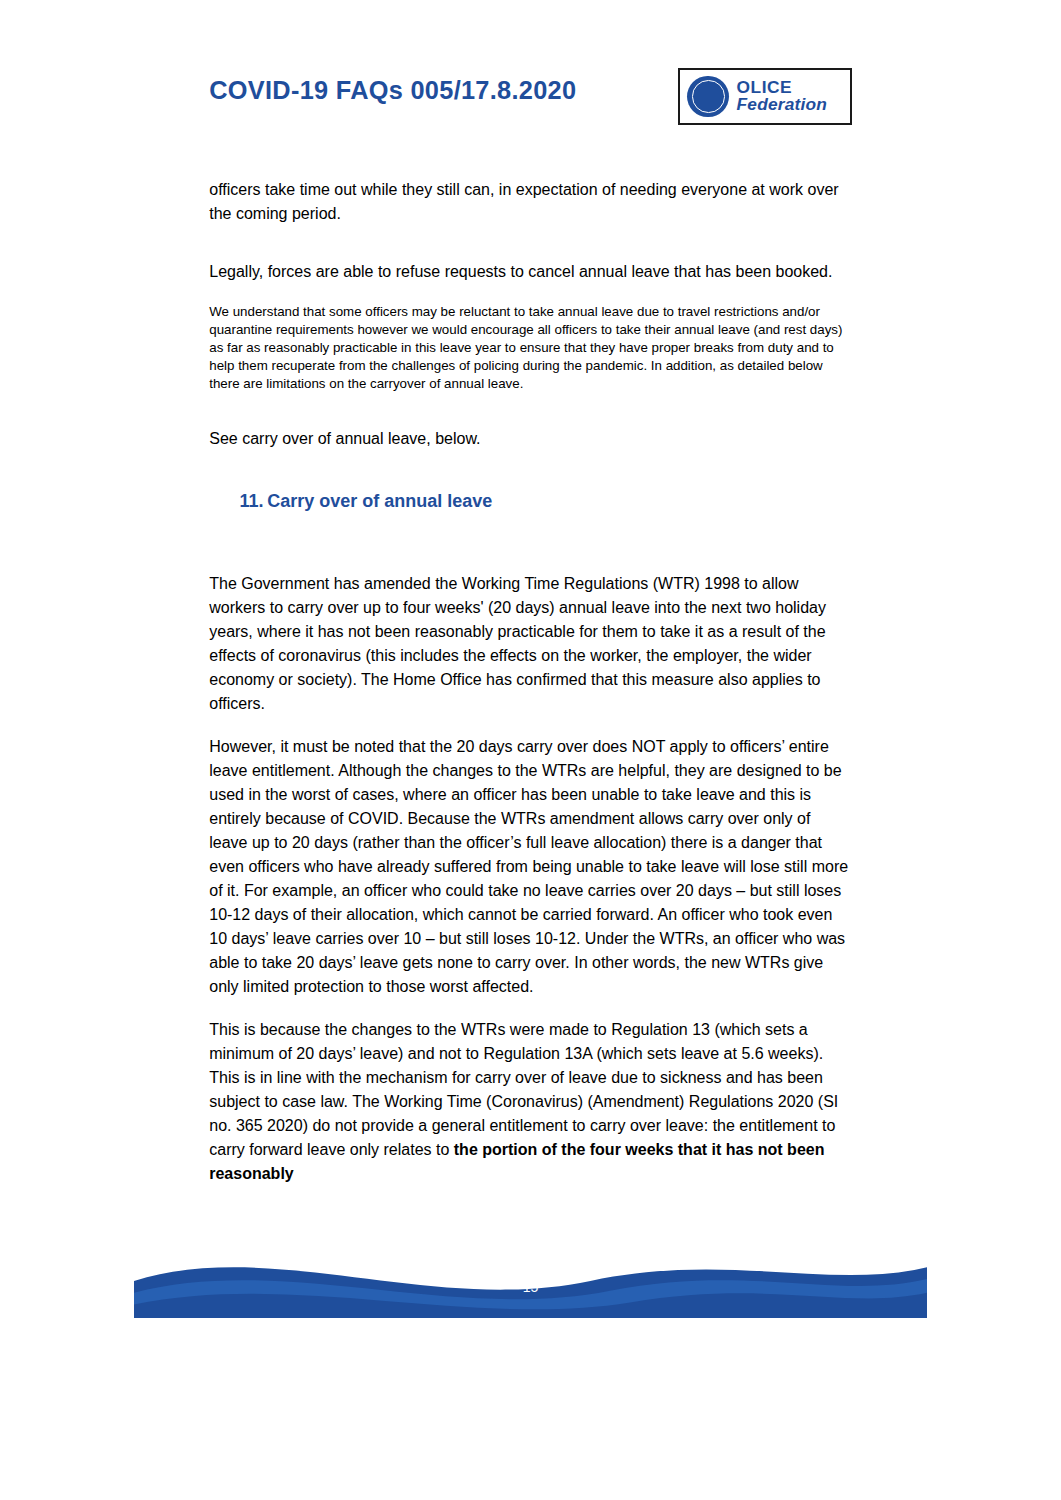COVID-19 FAQs 005/17.8.2020
OLICE
Federation
officers take time out while they still can, in expectation of needing everyone at work over the coming period.
Legally, forces are able to refuse requests to cancel annual leave that has been booked.
We understand that some officers may be reluctant to take annual leave due to travel restrictions and/or quarantine requirements however we would encourage all officers to take their annual leave (and rest days) as far as reasonably practicable in this leave year to ensure that they have proper breaks from duty and to help them recuperate from the challenges of policing during the pandemic. In addition, as detailed below there are limitations on the carryover of annual leave.
See carry over of annual leave, below.
11.Carry over of annual leave
The Government has amended the Working Time Regulations (WTR) 1998 to allow workers to carry over up to four weeks' (20 days) annual leave into the next two holiday years, where it has not been reasonably practicable for them to take it as a result of the effects of coronavirus (this includes the effects on the worker, the employer, the wider economy or society). The Home Office has confirmed that this measure also applies to officers.
However, it must be noted that the 20 days carry over does NOT apply to officers’ entire leave entitlement. Although the changes to the WTRs are helpful, they are designed to be used in the worst of cases, where an officer has been unable to take leave and this is entirely because of COVID. Because the WTRs amendment allows carry over only of leave up to 20 days (rather than the officer’s full leave allocation) there is a danger that even officers who have already suffered from being unable to take leave will lose still more of it. For example, an officer who could take no leave carries over 20 days – but still loses 10-12 days of their allocation, which cannot be carried forward. An officer who took even 10 days’ leave carries over 10 – but still loses 10-12. Under the WTRs, an officer who was able to take 20 days’ leave gets none to carry over. In other words, the new WTRs give only limited protection to those worst affected.
This is because the changes to the WTRs were made to Regulation 13 (which sets a minimum of 20 days’ leave) and not to Regulation 13A (which sets leave at 5.6 weeks). This is in line with the mechanism for carry over of leave due to sickness and has been subject to case law. The Working Time (Coronavirus) (Amendment) Regulations 2020 (SI no. 365 2020) do not provide a general entitlement to carry over leave: the entitlement to carry forward leave only relates to the portion of the four weeks that it has not been reasonably
15